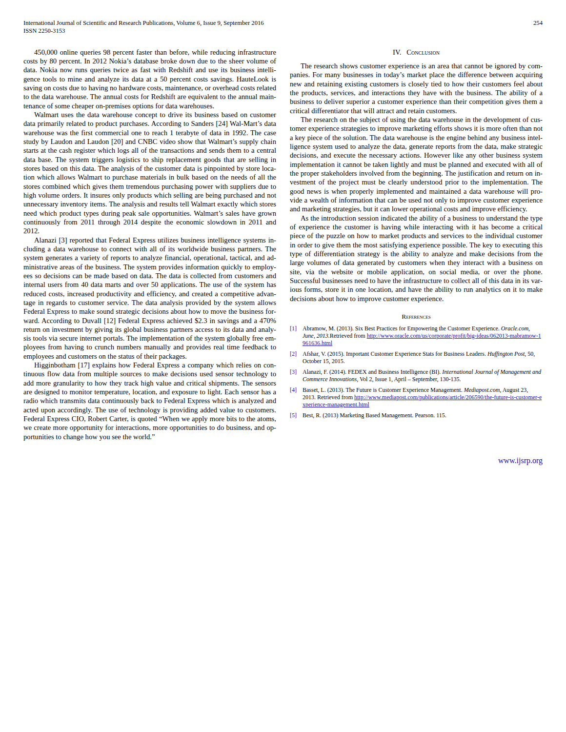International Journal of Scientific and Research Publications, Volume 6, Issue 9, September 2016
ISSN 2250-3153
254
450,000 online queries 98 percent faster than before, while reducing infrastructure costs by 80 percent. In 2012 Nokia’s database broke down due to the sheer volume of data. Nokia now runs queries twice as fast with Redshift and use its business intelligence tools to mine and analyze its data at a 50 percent costs savings. HauteLook is saving on costs due to having no hardware costs, maintenance, or overhead costs related to the data warehouse. The annual costs for Redshift are equivalent to the annual maintenance of some cheaper on-premises options for data warehouses.
Walmart uses the data warehouse concept to drive its business based on customer data primarily related to product purchases. According to Sanders [24] Wal-Mart’s data warehouse was the first commercial one to reach 1 terabyte of data in 1992. The case study by Laudon and Laudon [20] and CNBC video show that Walmart’s supply chain starts at the cash register which logs all of the transactions and sends them to a central data base. The system triggers logistics to ship replacement goods that are selling in stores based on this data. The analysis of the customer data is pinpointed by store location which allows Walmart to purchase materials in bulk based on the needs of all the stores combined which gives them tremendous purchasing power with suppliers due to high volume orders. It insures only products which selling are being purchased and not unnecessary inventory items. The analysis and results tell Walmart exactly which stores need which product types during peak sale opportunities. Walmart’s sales have grown continuously from 2011 through 2014 despite the economic slowdown in 2011 and 2012.
Alanazi [3] reported that Federal Express utilizes business intelligence systems including a data warehouse to connect with all of its worldwide business partners. The system generates a variety of reports to analyze financial, operational, tactical, and administrative areas of the business. The system provides information quickly to employees so decisions can be made based on data. The data is collected from customers and internal users from 40 data marts and over 50 applications. The use of the system has reduced costs, increased productivity and efficiency, and created a competitive advantage in regards to customer service. The data analysis provided by the system allows Federal Express to make sound strategic decisions about how to move the business forward. According to Duvall [12] Federal Express achieved $2.3 in savings and a 470% return on investment by giving its global business partners access to its data and analysis tools via secure internet portals. The implementation of the system globally free employees from having to crunch numbers manually and provides real time feedback to employees and customers on the status of their packages.
Higginbotham [17] explains how Federal Express a company which relies on continuous flow data from multiple sources to make decisions used sensor technology to add more granularity to how they track high value and critical shipments. The sensors are designed to monitor temperature, location, and exposure to light. Each sensor has a radio which transmits data continuously back to Federal Express which is analyzed and acted upon accordingly. The use of technology is providing added value to customers. Federal Express CIO, Robert Carter, is quoted “When we apply more bits to the atoms, we create more opportunity for interactions, more opportunities to do business, and opportunities to change how you see the world.”
IV. Conclusion
The research shows customer experience is an area that cannot be ignored by companies. For many businesses in today’s market place the difference between acquiring new and retaining existing customers is closely tied to how their customers feel about the products, services, and interactions they have with the business. The ability of a business to deliver superior a customer experience than their competition gives them a critical differentiator that will attract and retain customers.
The research on the subject of using the data warehouse in the development of customer experience strategies to improve marketing efforts shows it is more often than not a key piece of the solution. The data warehouse is the engine behind any business intelligence system used to analyze the data, generate reports from the data, make strategic decisions, and execute the necessary actions. However like any other business system implementation it cannot be taken lightly and must be planned and executed with all of the proper stakeholders involved from the beginning. The justification and return on investment of the project must be clearly understood prior to the implementation. The good news is when properly implemented and maintained a data warehouse will provide a wealth of information that can be used not only to improve customer experience and marketing strategies, but it can lower operational costs and improve efficiency.
As the introduction session indicated the ability of a business to understand the type of experience the customer is having while interacting with it has become a critical piece of the puzzle on how to market products and services to the individual customer in order to give them the most satisfying experience possible. The key to executing this type of differentiation strategy is the ability to analyze and make decisions from the large volumes of data generated by customers when they interact with a business on site, via the website or mobile application, on social media, or over the phone. Successful businesses need to have the infrastructure to collect all of this data in its various forms, store it in one location, and have the ability to run analytics on it to make decisions about how to improve customer experience.
References
[1]
Abramow, M. (2013). Six Best Practices for Empowering the Customer Experience. Oracle.com, June, 2013. Retrieved from http://www.oracle.com/us/corporate/profit/big-ideas/062013-mabramow-1961636.html
[2]
Afshar, V. (2015). Important Customer Experience Stats for Business Leaders. Huffington Post, 50, October 15, 2015.
[3]
Alanazi, F. (2014). FEDEX and Business Intelligence (BI). International Journal of Management and Commerce Innovations, Vol 2, Issue 1, April – September, 130-135.
[4]
Basset, L. (2013). The Future is Customer Experience Management. Mediapost.com, August 23, 2013. Retrieved from http://www.mediapost.com/publications/article/206590/the-future-is-customer-experience-management.html
[5]
Best, R. (2013) Marketing Based Management. Pearson. 115.
www.ijsrp.org